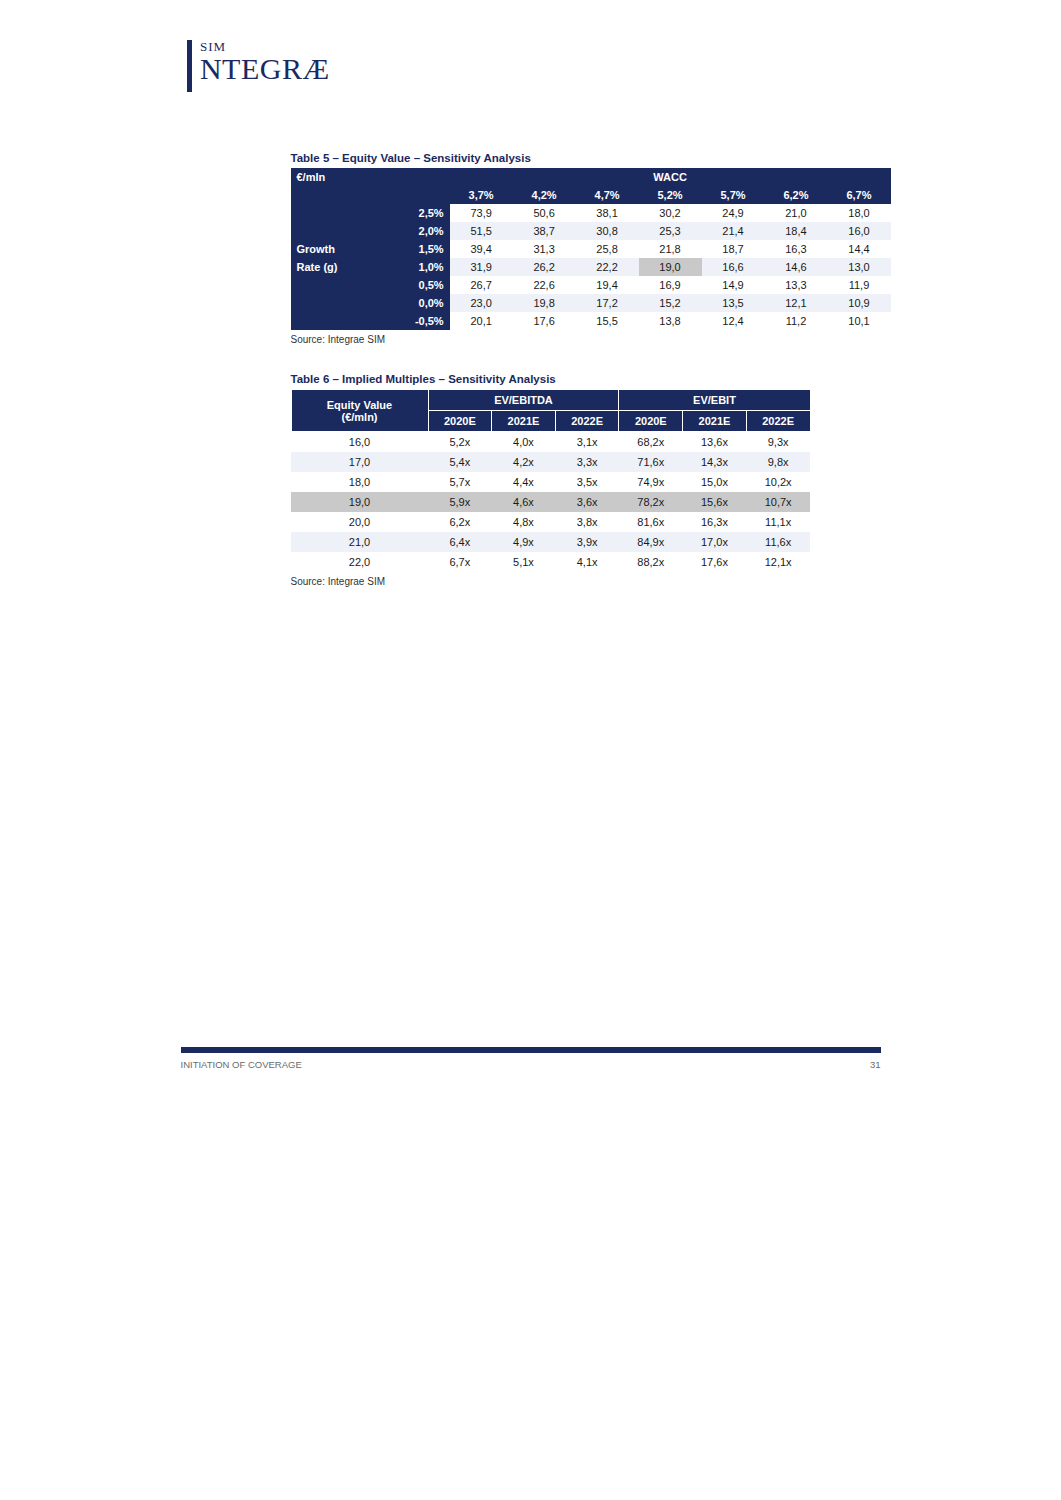SIM NTEGRÆ
Table 5 – Equity Value – Sensitivity Analysis
| €/mln | | WACC |
| | | 3,7% | 4,2% | 4,7% | 5,2% | 5,7% | 6,2% | 6,7% |
| | 2,5% | 73,9 | 50,6 | 38,1 | 30,2 | 24,9 | 21,0 | 18,0 |
| | 2,0% | 51,5 | 38,7 | 30,8 | 25,3 | 21,4 | 18,4 | 16,0 |
| Growth | 1,5% | 39,4 | 31,3 | 25,8 | 21,8 | 18,7 | 16,3 | 14,4 |
| Rate (g) | 1,0% | 31,9 | 26,2 | 22,2 | 19,0 | 16,6 | 14,6 | 13,0 |
| | 0,5% | 26,7 | 22,6 | 19,4 | 16,9 | 14,9 | 13,3 | 11,9 |
| | 0,0% | 23,0 | 19,8 | 17,2 | 15,2 | 13,5 | 12,1 | 10,9 |
| | -0,5% | 20,1 | 17,6 | 15,5 | 13,8 | 12,4 | 11,2 | 10,1 |
Source: Integrae SIM
Table 6 – Implied Multiples – Sensitivity Analysis
| Equity Value (€/mln) | EV/EBITDA | EV/EBIT |
| --- | --- | --- |
| 2020E | 2021E | 2022E | 2020E | 2021E | 2022E |
| 16,0 | 5,2x | 4,0x | 3,1x | 68,2x | 13,6x | 9,3x |
| 17,0 | 5,4x | 4,2x | 3,3x | 71,6x | 14,3x | 9,8x |
| 18,0 | 5,7x | 4,4x | 3,5x | 74,9x | 15,0x | 10,2x |
| 19,0 | 5,9x | 4,6x | 3,6x | 78,2x | 15,6x | 10,7x |
| 20,0 | 6,2x | 4,8x | 3,8x | 81,6x | 16,3x | 11,1x |
| 21,0 | 6,4x | 4,9x | 3,9x | 84,9x | 17,0x | 11,6x |
| 22,0 | 6,7x | 5,1x | 4,1x | 88,2x | 17,6x | 12,1x |
Source: Integrae SIM
INITIATION OF COVERAGE 31